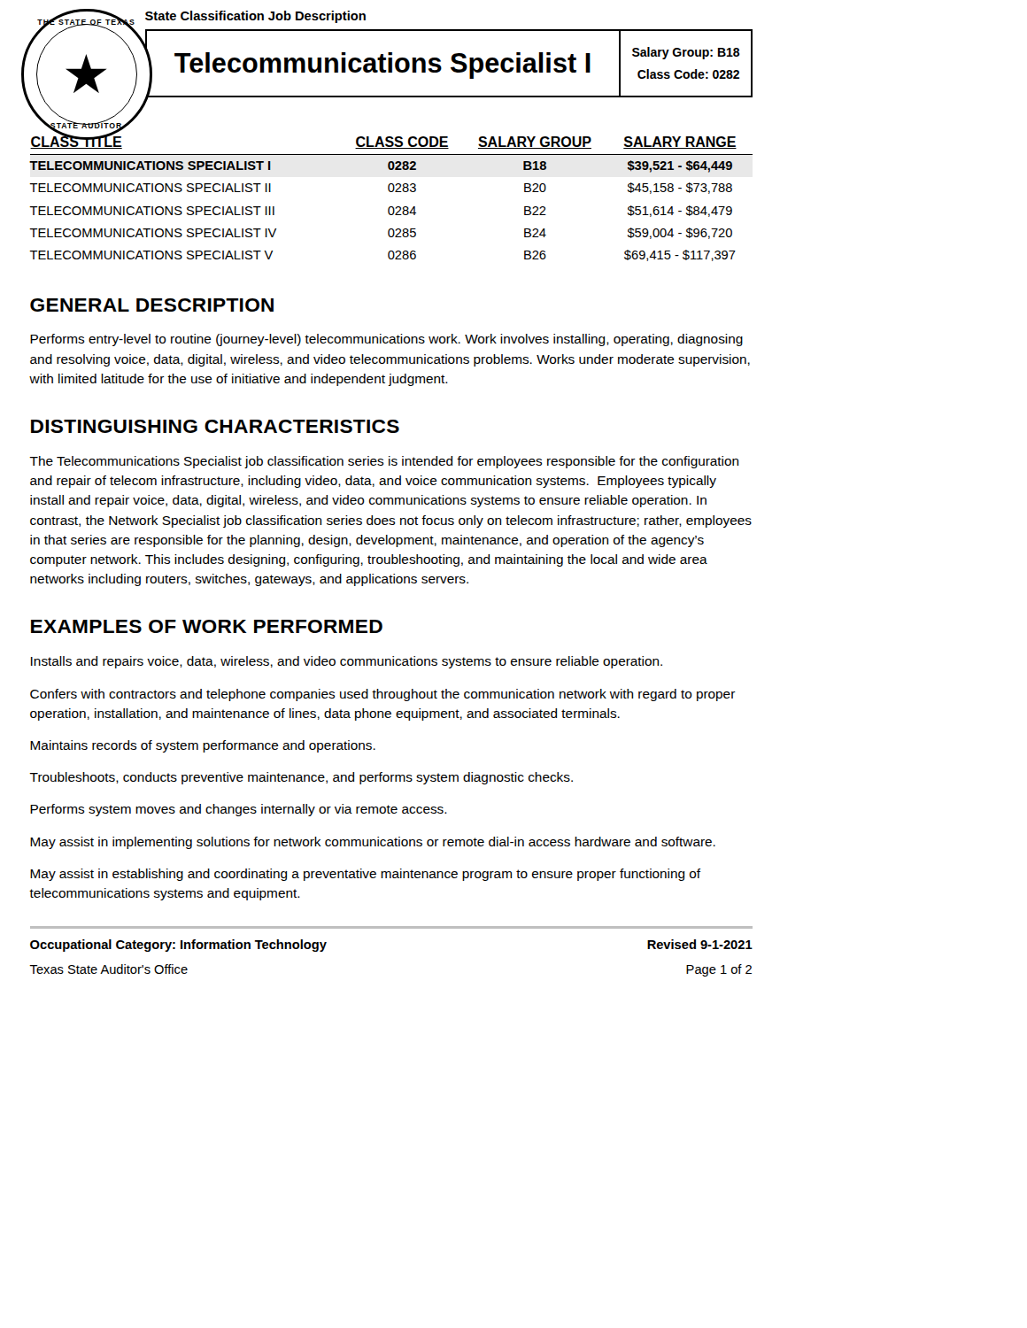State Classification Job Description
THE STATE OF TEXAS
★
STATE AUDITOR
Telecommunications Specialist I
Salary Group: B18
Class Code: 0282
| CLASS TITLE | CLASS CODE | SALARY GROUP | SALARY RANGE |
| --- | --- | --- | --- |
| TELECOMMUNICATIONS SPECIALIST I | 0282 | B18 | $39,521 - $64,449 |
| TELECOMMUNICATIONS SPECIALIST II | 0283 | B20 | $45,158 - $73,788 |
| TELECOMMUNICATIONS SPECIALIST III | 0284 | B22 | $51,614 - $84,479 |
| TELECOMMUNICATIONS SPECIALIST IV | 0285 | B24 | $59,004 - $96,720 |
| TELECOMMUNICATIONS SPECIALIST V | 0286 | B26 | $69,415 - $117,397 |
GENERAL DESCRIPTION
Performs entry-level to routine (journey-level) telecommunications work. Work involves installing, operating, diagnosing and resolving voice, data, digital, wireless, and video telecommunications problems. Works under moderate supervision, with limited latitude for the use of initiative and independent judgment.
DISTINGUISHING CHARACTERISTICS
The Telecommunications Specialist job classification series is intended for employees responsible for the configuration and repair of telecom infrastructure, including video, data, and voice communication systems. Employees typically install and repair voice, data, digital, wireless, and video communications systems to ensure reliable operation. In contrast, the Network Specialist job classification series does not focus only on telecom infrastructure; rather, employees in that series are responsible for the planning, design, development, maintenance, and operation of the agency’s computer network. This includes designing, configuring, troubleshooting, and maintaining the local and wide area networks including routers, switches, gateways, and applications servers.
EXAMPLES OF WORK PERFORMED
Installs and repairs voice, data, wireless, and video communications systems to ensure reliable operation.
Confers with contractors and telephone companies used throughout the communication network with regard to proper operation, installation, and maintenance of lines, data phone equipment, and associated terminals.
Maintains records of system performance and operations.
Troubleshoots, conducts preventive maintenance, and performs system diagnostic checks.
Performs system moves and changes internally or via remote access.
May assist in implementing solutions for network communications or remote dial-in access hardware and software.
May assist in establishing and coordinating a preventative maintenance program to ensure proper functioning of telecommunications systems and equipment.
Occupational Category: Information Technology
Revised 9-1-2021
Texas State Auditor's Office
Page 1 of 2